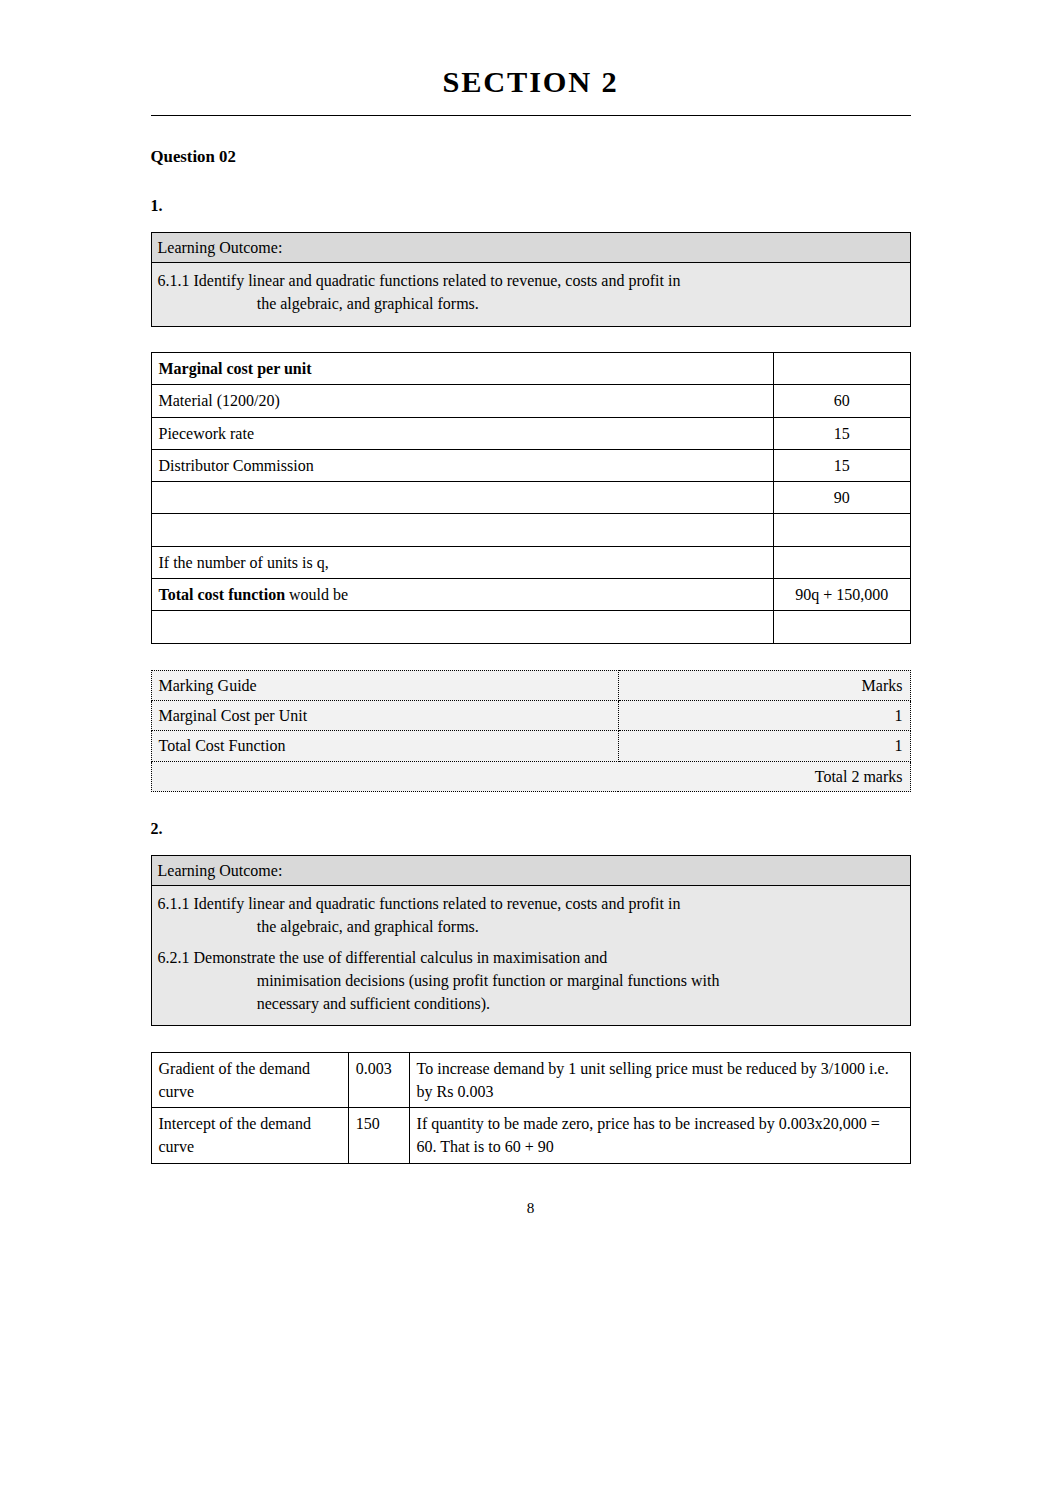SECTION 2
Question 02
1.
| Learning Outcome: |
| --- |
| 6.1.1 Identify linear and quadratic functions related to revenue, costs and profit in the algebraic, and graphical forms. |
| Marginal cost per unit | |
| Material (1200/20) | 60 |
| Piecework rate | 15 |
| Distributor Commission | 15 |
| | 90 |
| If the number of units is q, | |
| Total cost function would be | 90q + 150,000 |
| Marking Guide | Marks |
| --- | --- |
| Marginal Cost per Unit | 1 |
| Total Cost Function | 1 |
| | Total 2 marks |
2.
| Learning Outcome: |
| --- |
| 6.1.1 Identify linear and quadratic functions related to revenue, costs and profit in the algebraic, and graphical forms. 6.2.1 Demonstrate the use of differential calculus in maximisation and minimisation decisions (using profit function or marginal functions with necessary and sufficient conditions). |
| Gradient of the demand curve | 0.003 | To increase demand by 1 unit selling price must be reduced by 3/1000 i.e. by Rs 0.003 |
| Intercept of the demand curve | 150 | If quantity to be made zero, price has to be increased by 0.003x20,000 = 60. That is to 60 + 90 |
8